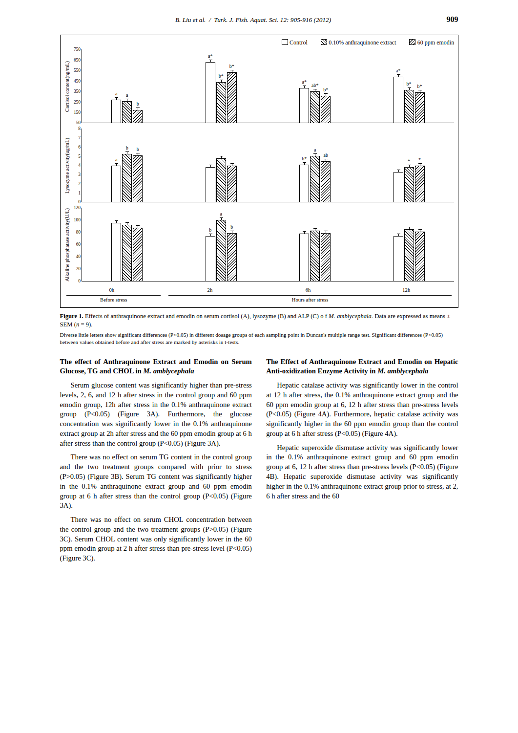B. Liu et al. / Turk. J. Fish. Aquat. Sci. 12: 905-916 (2012)
909
Control 0.10% anthraquinone extract 60 ppm emodin
Cortisol content(ng/mL)
750 650 550 450 350 250 150 50
a
a
b
a*
b*
b*
a*
ab*
b*
a*
b*
b*
Lysozyme activity(ug/mL)
8 7 6 5 4 3 2 1 0
a
b
b
b*
a
ab
*
*
Alkaline phosphatase activity(U/L)
120 100 80 60 40 20 0
b
a
b
0h
2h
6h
12h
Before stress
Hours after stress
Figure 1. Effects of anthraquinone extract and emodin on serum cortisol (A), lysozyme (B) and ALP (C) o f M. amblycephala. Data are expressed as means ± SEM (n = 9).
Diverse little letters show significant differences (P<0.05) in different dosage groups of each sampling point in Duncan's multiple range test. Significant differences (P<0.05) between values obtained before and after stress are marked by asterisks in t-tests.
The effect of Anthraquinone Extract and Emodin on Serum Glucose, TG and CHOL in M. amblycephala
Serum glucose content was significantly higher than pre-stress levels, 2, 6, and 12 h after stress in the control group and 60 ppm emodin group, 12h after stress in the 0.1% anthraquinone extract group (P<0.05) (Figure 3A). Furthermore, the glucose concentration was significantly lower in the 0.1% anthraquinone extract group at 2h after stress and the 60 ppm emodin group at 6 h after stress than the control group (P<0.05) (Figure 3A).
There was no effect on serum TG content in the control group and the two treatment groups compared with prior to stress (P>0.05) (Figure 3B). Serum TG content was significantly higher in the 0.1% anthraquinone extract group and 60 ppm emodin group at 6 h after stress than the control group (P<0.05) (Figure 3A).
There was no effect on serum CHOL concentration between the control group and the two treatment groups (P>0.05) (Figure 3C). Serum CHOL content was only significantly lower in the 60 ppm emodin group at 2 h after stress than pre-stress level (P<0.05) (Figure 3C).
The Effect of Anthraquinone Extract and Emodin on Hepatic Anti-oxidization Enzyme Activity in M. amblycephala
Hepatic catalase activity was significantly lower in the control at 12 h after stress, the 0.1% anthraquinone extract group and the 60 ppm emodin group at 6, 12 h after stress than pre-stress levels (P<0.05) (Figure 4A). Furthermore, hepatic catalase activity was significantly higher in the 60 ppm emodin group than the control group at 6 h after stress (P<0.05) (Figure 4A).
Hepatic superoxide dismutase activity was significantly lower in the 0.1% anthraquinone extract group and 60 ppm emodin group at 6, 12 h after stress than pre-stress levels (P<0.05) (Figure 4B). Hepatic superoxide dismutase activity was significantly higher in the 0.1% anthraquinone extract group prior to stress, at 2, 6 h after stress and the 60